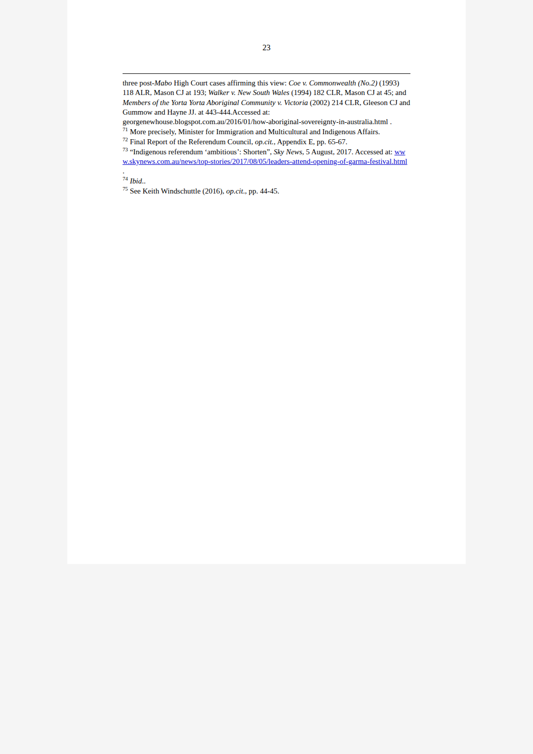23
three post-Mabo High Court cases affirming this view: Coe v. Commonwealth (No.2) (1993) 118 ALR, Mason CJ at 193; Walker v. New South Wales (1994) 182 CLR, Mason CJ at 45; and Members of the Yorta Yorta Aboriginal Community v. Victoria (2002) 214 CLR, Gleeson CJ and Gummow and Hayne JJ. at 443-444.Accessed at: georgenewhouse.blogspot.com.au/2016/01/how-aboriginal-sovereignty-in-australia.html .
71 More precisely, Minister for Immigration and Multicultural and Indigenous Affairs.
72 Final Report of the Referendum Council, op.cit., Appendix E, pp. 65-67.
73 “Indigenous referendum ‘ambitious’: Shorten”, Sky News, 5 August, 2017. Accessed at: www.skynews.com.au/news/top-stories/2017/08/05/leaders-attend-opening-of-garma-festival.html .
74 Ibid..
75 See Keith Windschuttle (2016), op.cit., pp. 44-45.